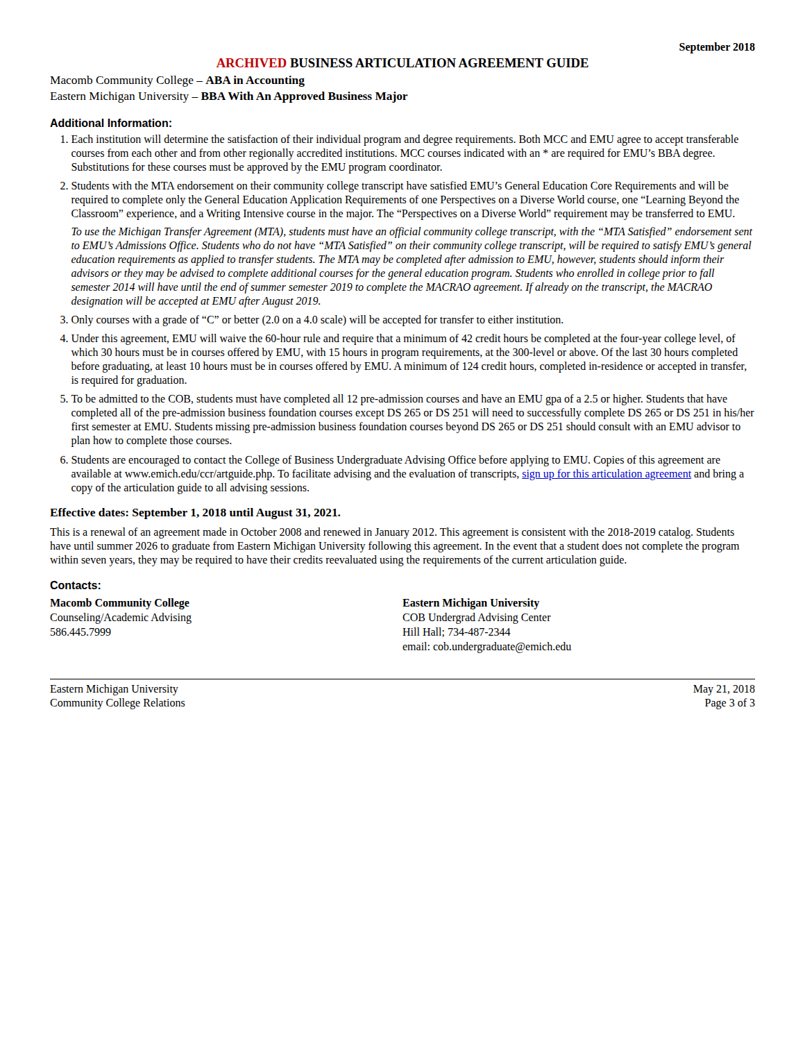September 2018
ARCHIVED BUSINESS ARTICULATION AGREEMENT GUIDE
Macomb Community College – ABA in Accounting
Eastern Michigan University – BBA With An Approved Business Major
Additional Information:
Each institution will determine the satisfaction of their individual program and degree requirements. Both MCC and EMU agree to accept transferable courses from each other and from other regionally accredited institutions. MCC courses indicated with an * are required for EMU’s BBA degree. Substitutions for these courses must be approved by the EMU program coordinator.
Students with the MTA endorsement on their community college transcript have satisfied EMU’s General Education Core Requirements and will be required to complete only the General Education Application Requirements of one Perspectives on a Diverse World course, one “Learning Beyond the Classroom” experience, and a Writing Intensive course in the major. The “Perspectives on a Diverse World” requirement may be transferred to EMU.
To use the Michigan Transfer Agreement (MTA), students must have an official community college transcript, with the “MTA Satisfied” endorsement sent to EMU’s Admissions Office. Students who do not have “MTA Satisfied” on their community college transcript, will be required to satisfy EMU’s general education requirements as applied to transfer students. The MTA may be completed after admission to EMU, however, students should inform their advisors or they may be advised to complete additional courses for the general education program. Students who enrolled in college prior to fall semester 2014 will have until the end of summer semester 2019 to complete the MACRAO agreement. If already on the transcript, the MACRAO designation will be accepted at EMU after August 2019.
Only courses with a grade of “C” or better (2.0 on a 4.0 scale) will be accepted for transfer to either institution.
Under this agreement, EMU will waive the 60-hour rule and require that a minimum of 42 credit hours be completed at the four-year college level, of which 30 hours must be in courses offered by EMU, with 15 hours in program requirements, at the 300-level or above. Of the last 30 hours completed before graduating, at least 10 hours must be in courses offered by EMU. A minimum of 124 credit hours, completed in-residence or accepted in transfer, is required for graduation.
To be admitted to the COB, students must have completed all 12 pre-admission courses and have an EMU gpa of a 2.5 or higher. Students that have completed all of the pre-admission business foundation courses except DS 265 or DS 251 will need to successfully complete DS 265 or DS 251 in his/her first semester at EMU. Students missing pre-admission business foundation courses beyond DS 265 or DS 251 should consult with an EMU advisor to plan how to complete those courses.
Students are encouraged to contact the College of Business Undergraduate Advising Office before applying to EMU. Copies of this agreement are available at www.emich.edu/ccr/artguide.php. To facilitate advising and the evaluation of transcripts, sign up for this articulation agreement and bring a copy of the articulation guide to all advising sessions.
Effective dates: September 1, 2018 until August 31, 2021.
This is a renewal of an agreement made in October 2008 and renewed in January 2012. This agreement is consistent with the 2018-2019 catalog. Students have until summer 2026 to graduate from Eastern Michigan University following this agreement. In the event that a student does not complete the program within seven years, they may be required to have their credits reevaluated using the requirements of the current articulation guide.
Contacts:
| Macomb Community College Counseling/Academic Advising 586.445.7999 | Eastern Michigan University COB Undergrad Advising Center Hill Hall; 734-487-2344 email: cob.undergraduate@emich.edu |
| Eastern Michigan University | May 21, 2018 |
| Community College Relations | Page 3 of 3 |